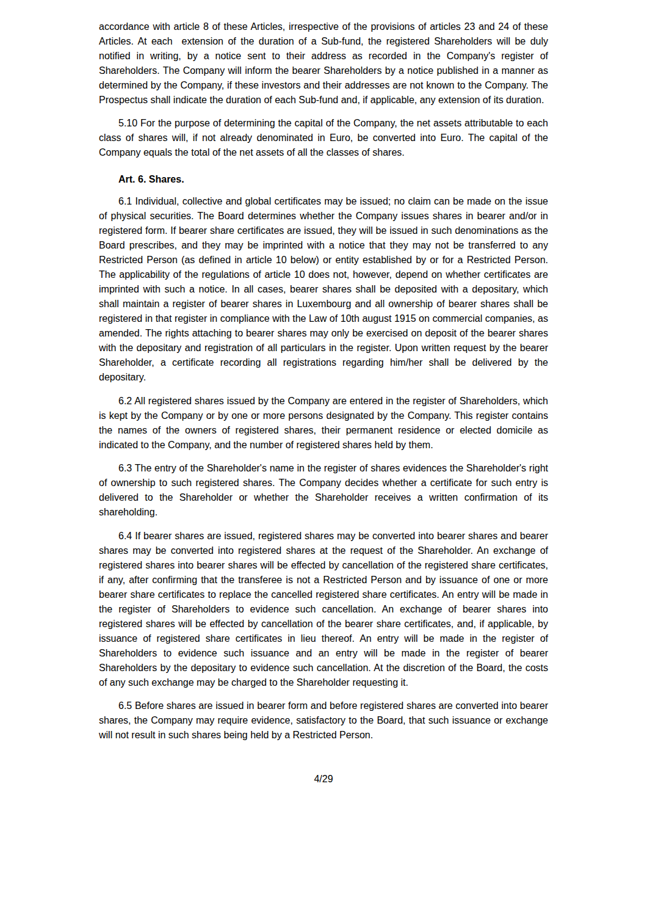accordance with article 8 of these Articles, irrespective of the provisions of articles 23 and 24 of these Articles. At each extension of the duration of a Sub-fund, the registered Shareholders will be duly notified in writing, by a notice sent to their address as recorded in the Company's register of Shareholders. The Company will inform the bearer Shareholders by a notice published in a manner as determined by the Company, if these investors and their addresses are not known to the Company. The Prospectus shall indicate the duration of each Sub-fund and, if applicable, any extension of its duration.
5.10 For the purpose of determining the capital of the Company, the net assets attributable to each class of shares will, if not already denominated in Euro, be converted into Euro. The capital of the Company equals the total of the net assets of all the classes of shares.
Art. 6. Shares.
6.1 Individual, collective and global certificates may be issued; no claim can be made on the issue of physical securities. The Board determines whether the Company issues shares in bearer and/or in registered form. If bearer share certificates are issued, they will be issued in such denominations as the Board prescribes, and they may be imprinted with a notice that they may not be transferred to any Restricted Person (as defined in article 10 below) or entity established by or for a Restricted Person. The applicability of the regulations of article 10 does not, however, depend on whether certificates are imprinted with such a notice. In all cases, bearer shares shall be deposited with a depositary, which shall maintain a register of bearer shares in Luxembourg and all ownership of bearer shares shall be registered in that register in compliance with the Law of 10th august 1915 on commercial companies, as amended. The rights attaching to bearer shares may only be exercised on deposit of the bearer shares with the depositary and registration of all particulars in the register. Upon written request by the bearer Shareholder, a certificate recording all registrations regarding him/her shall be delivered by the depositary.
6.2 All registered shares issued by the Company are entered in the register of Shareholders, which is kept by the Company or by one or more persons designated by the Company. This register contains the names of the owners of registered shares, their permanent residence or elected domicile as indicated to the Company, and the number of registered shares held by them.
6.3 The entry of the Shareholder's name in the register of shares evidences the Shareholder's right of ownership to such registered shares. The Company decides whether a certificate for such entry is delivered to the Shareholder or whether the Shareholder receives a written confirmation of its shareholding.
6.4 If bearer shares are issued, registered shares may be converted into bearer shares and bearer shares may be converted into registered shares at the request of the Shareholder. An exchange of registered shares into bearer shares will be effected by cancellation of the registered share certificates, if any, after confirming that the transferee is not a Restricted Person and by issuance of one or more bearer share certificates to replace the cancelled registered share certificates. An entry will be made in the register of Shareholders to evidence such cancellation. An exchange of bearer shares into registered shares will be effected by cancellation of the bearer share certificates, and, if applicable, by issuance of registered share certificates in lieu thereof. An entry will be made in the register of Shareholders to evidence such issuance and an entry will be made in the register of bearer Shareholders by the depositary to evidence such cancellation. At the discretion of the Board, the costs of any such exchange may be charged to the Shareholder requesting it.
6.5 Before shares are issued in bearer form and before registered shares are converted into bearer shares, the Company may require evidence, satisfactory to the Board, that such issuance or exchange will not result in such shares being held by a Restricted Person.
4/29